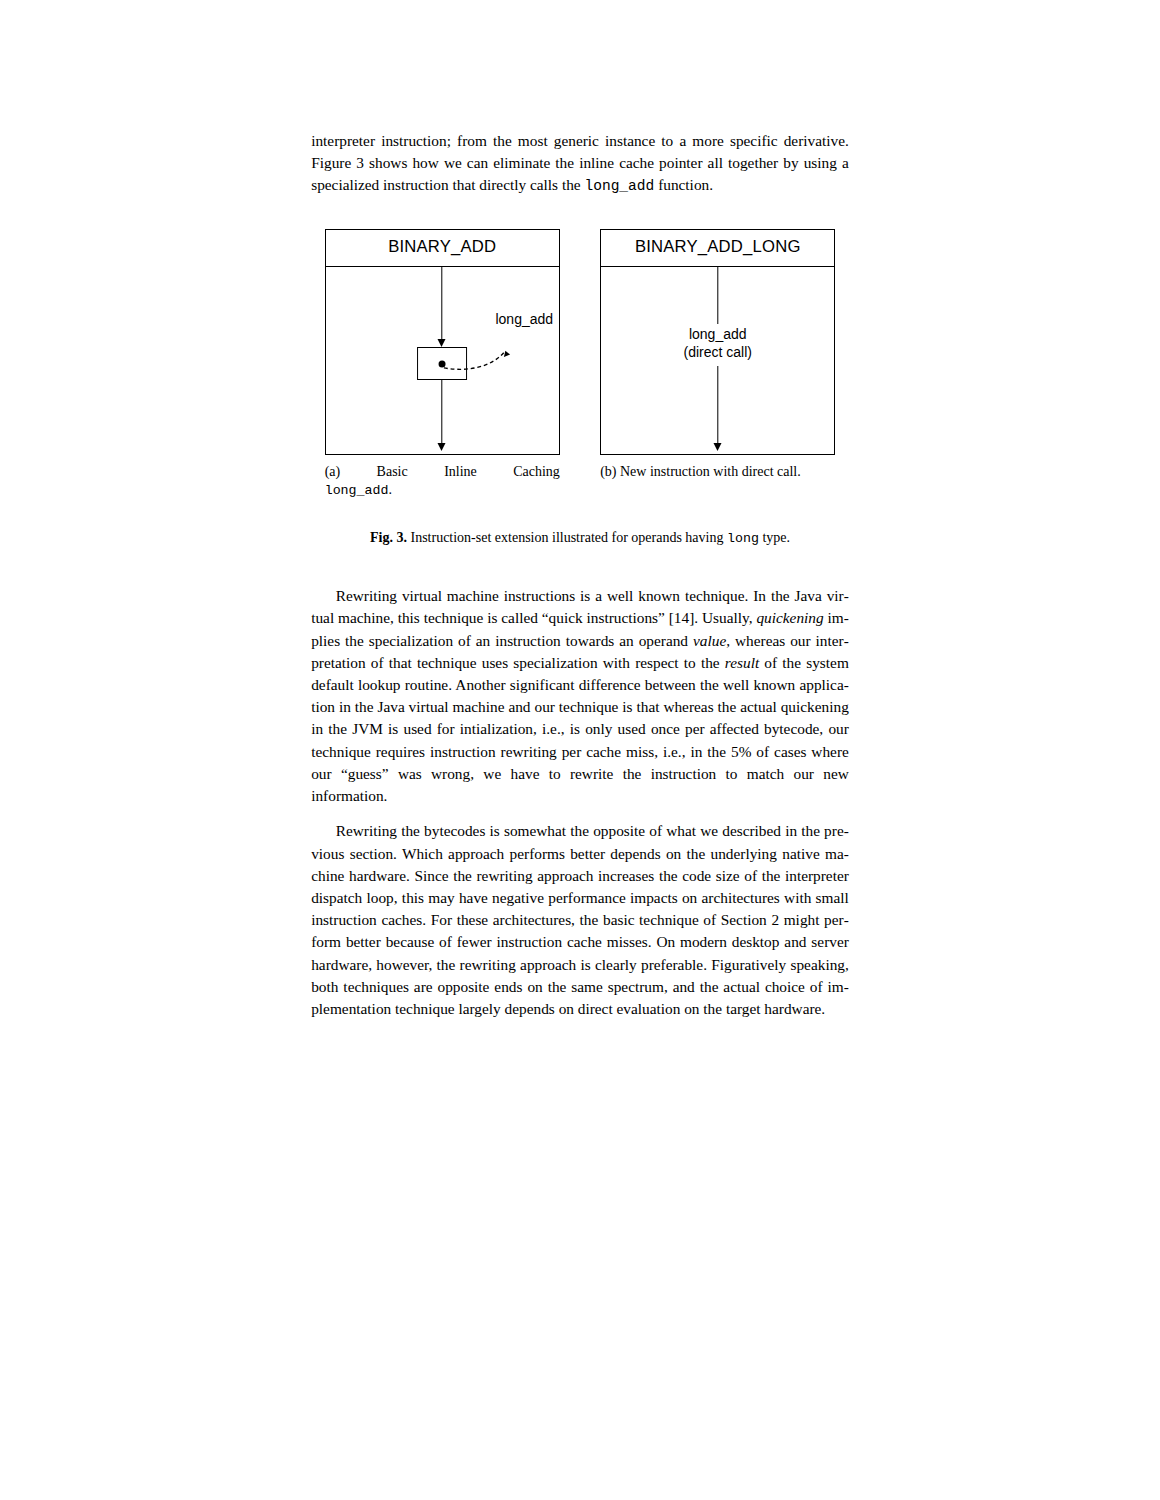interpreter instruction; from the most generic instance to a more specific derivative. Figure 3 shows how we can eliminate the inline cache pointer all together by using a specialized instruction that directly calls the long_add function.
BINARY_ADD
long_add
BINARY_ADD_LONG
long_add
(direct call)
(a) Basic Inline Caching
long_add.
(b) New instruction with direct call.
Fig. 3. Instruction-set extension illustrated for operands having long type.
Rewriting virtual machine instructions is a well known technique. In the Java virtual machine, this technique is called “quick instructions” [14]. Usually, quickening implies the specialization of an instruction towards an operand value, whereas our interpretation of that technique uses specialization with respect to the result of the system default lookup routine. Another significant difference between the well known application in the Java virtual machine and our technique is that whereas the actual quickening in the JVM is used for intialization, i.e., is only used once per affected bytecode, our technique requires instruction rewriting per cache miss, i.e., in the 5% of cases where our “guess” was wrong, we have to rewrite the instruction to match our new information.
Rewriting the bytecodes is somewhat the opposite of what we described in the previous section. Which approach performs better depends on the underlying native machine hardware. Since the rewriting approach increases the code size of the interpreter dispatch loop, this may have negative performance impacts on architectures with small instruction caches. For these architectures, the basic technique of Section 2 might perform better because of fewer instruction cache misses. On modern desktop and server hardware, however, the rewriting approach is clearly preferable. Figuratively speaking, both techniques are opposite ends on the same spectrum, and the actual choice of implementation technique largely depends on direct evaluation on the target hardware.